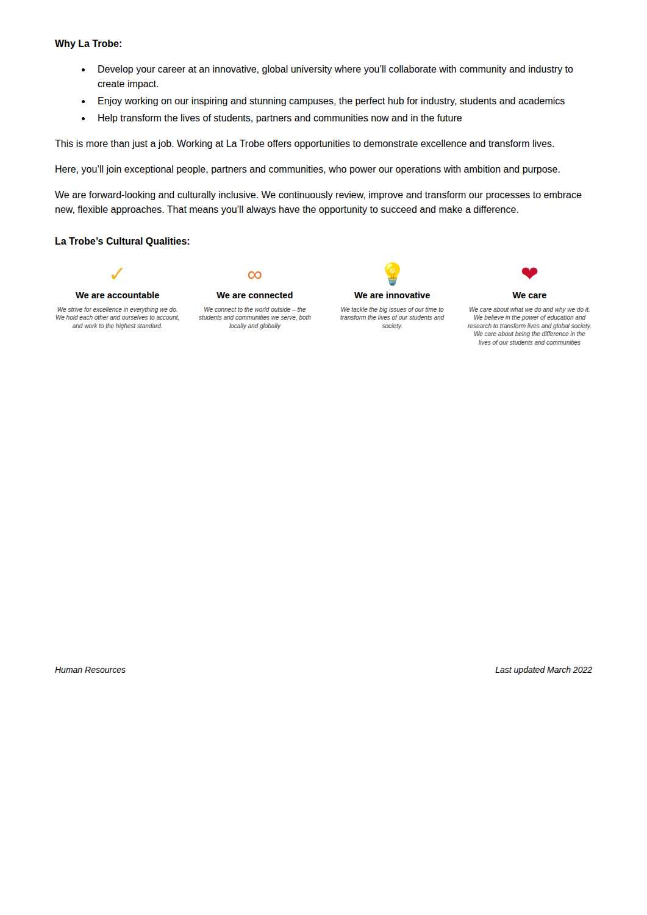Why La Trobe:
Develop your career at an innovative, global university where you’ll collaborate with community and industry to create impact.
Enjoy working on our inspiring and stunning campuses, the perfect hub for industry, students and academics
Help transform the lives of students, partners and communities now and in the future
This is more than just a job. Working at La Trobe offers opportunities to demonstrate excellence and transform lives.
Here, you’ll join exceptional people, partners and communities, who power our operations with ambition and purpose.
We are forward-looking and culturally inclusive. We continuously review, improve and transform our processes to embrace new, flexible approaches. That means you’ll always have the opportunity to succeed and make a difference.
La Trobe’s Cultural Qualities:
✓
We are accountable
We strive for excellence in everything we do. We hold each other and ourselves to account, and work to the highest standard.
∞
We are connected
We connect to the world outside – the students and communities we serve, both locally and globally
💡
We are innovative
We tackle the big issues of our time to transform the lives of our students and society.
❤
We care
We care about what we do and why we do it. We believe in the power of education and research to transform lives and global society. We care about being the difference in the lives of our students and communities
Human Resources Last updated March 2022